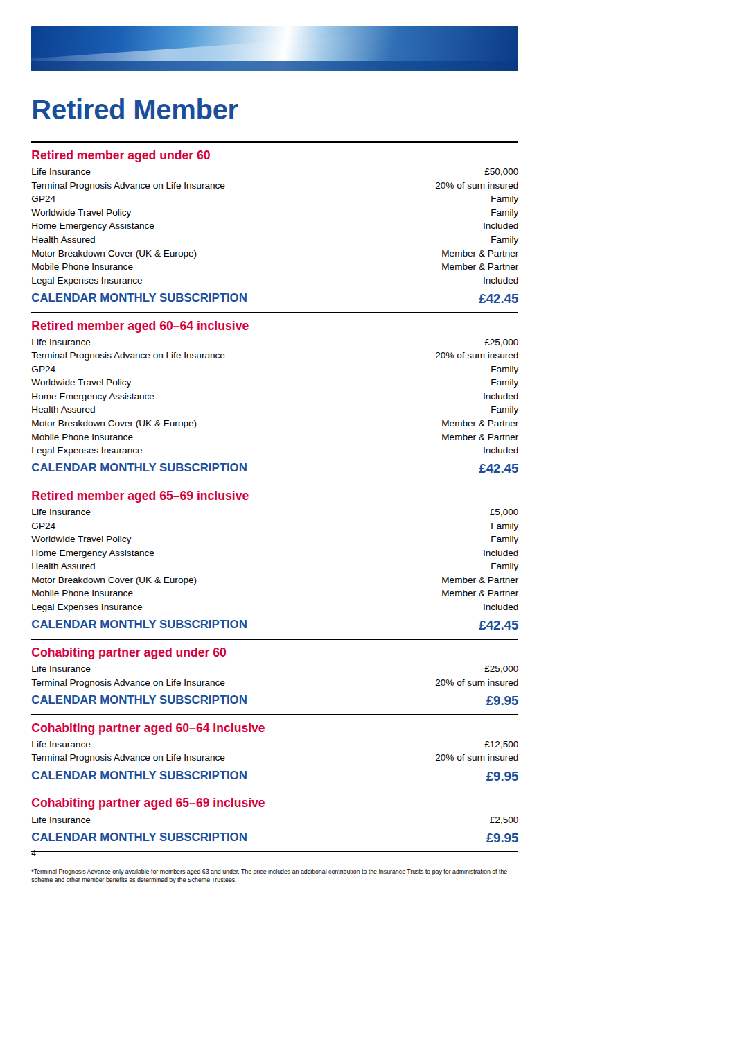Retired Member
| Retired member aged under 60 |
| Life Insurance | £50,000 |
| Terminal Prognosis Advance on Life Insurance | 20% of sum insured |
| GP24 | Family |
| Worldwide Travel Policy | Family |
| Home Emergency Assistance | Included |
| Health Assured | Family |
| Motor Breakdown Cover (UK & Europe) | Member & Partner |
| Mobile Phone Insurance | Member & Partner |
| Legal Expenses Insurance | Included |
| CALENDAR MONTHLY SUBSCRIPTION | £42.45 |
| Retired member aged 60–64 inclusive |
| Life Insurance | £25,000 |
| Terminal Prognosis Advance on Life Insurance | 20% of sum insured |
| GP24 | Family |
| Worldwide Travel Policy | Family |
| Home Emergency Assistance | Included |
| Health Assured | Family |
| Motor Breakdown Cover (UK & Europe) | Member & Partner |
| Mobile Phone Insurance | Member & Partner |
| Legal Expenses Insurance | Included |
| CALENDAR MONTHLY SUBSCRIPTION | £42.45 |
| Retired member aged 65–69 inclusive |
| Life Insurance | £5,000 |
| GP24 | Family |
| Worldwide Travel Policy | Family |
| Home Emergency Assistance | Included |
| Health Assured | Family |
| Motor Breakdown Cover (UK & Europe) | Member & Partner |
| Mobile Phone Insurance | Member & Partner |
| Legal Expenses Insurance | Included |
| CALENDAR MONTHLY SUBSCRIPTION | £42.45 |
| Cohabiting partner aged under 60 |
| Life Insurance | £25,000 |
| Terminal Prognosis Advance on Life Insurance | 20% of sum insured |
| CALENDAR MONTHLY SUBSCRIPTION | £9.95 |
| Cohabiting partner aged 60–64 inclusive |
| Life Insurance | £12,500 |
| Terminal Prognosis Advance on Life Insurance | 20% of sum insured |
| CALENDAR MONTHLY SUBSCRIPTION | £9.95 |
| Cohabiting partner aged 65–69 inclusive |
| Life Insurance | £2,500 |
| CALENDAR MONTHLY SUBSCRIPTION | £9.95 |
*Terminal Prognosis Advance only available for members aged 63 and under. The price includes an additional contribution to the Insurance Trusts to pay for administration of the scheme and other member benefits as determined by the Scheme Trustees.
4